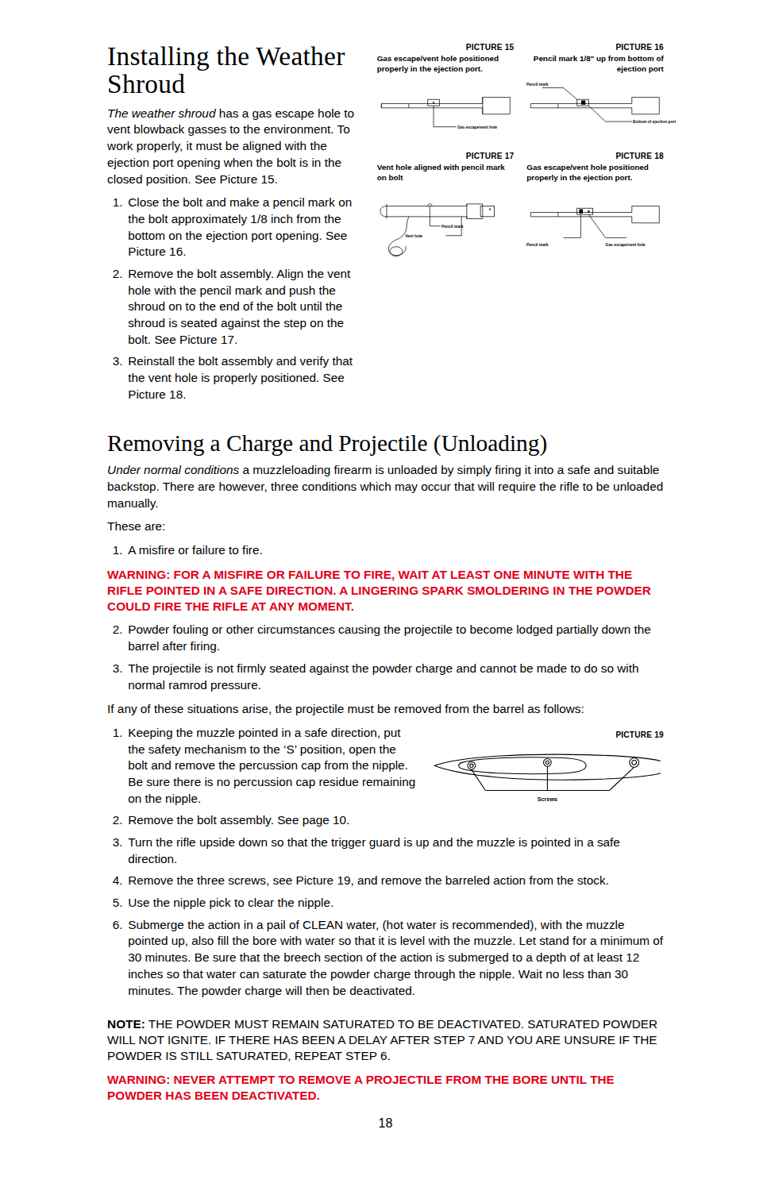Installing the Weather Shroud
The weather shroud has a gas escape hole to vent blowback gasses to the environment. To work properly, it must be aligned with the ejection port opening when the bolt is in the closed position. See Picture 15.
Close the bolt and make a pencil mark on the bolt approximately 1/8 inch from the bottom on the ejection port opening. See Picture 16.
Remove the bolt assembly. Align the vent hole with the pencil mark and push the shroud on to the end of the bolt until the shroud is seated against the step on the bolt. See Picture 17.
Reinstall the bolt assembly and verify that the vent hole is properly positioned. See Picture 18.
PICTURE 15
Gas escape/vent hole positioned properly in the ejection port.
Gas escape/vent hole
PICTURE 16
Pencil mark 1/8" up from bottom of ejection port
Pencil mark Bottom of ejection port
PICTURE 17
Vent hole aligned with pencil mark on bolt
Pencil mark Vent hole
PICTURE 18
Gas escape/vent hole positioned properly in the ejection port.
Pencil mark Gas escape/vent hole
Removing a Charge and Projectile (Unloading)
Under normal conditions a muzzleloading firearm is unloaded by simply firing it into a safe and suitable backstop. There are however, three conditions which may occur that will require the rifle to be unloaded manually.
These are:
A misfire or failure to fire.
WARNING: FOR A MISFIRE OR FAILURE TO FIRE, WAIT AT LEAST ONE MINUTE WITH THE RIFLE POINTED IN A SAFE DIRECTION. A LINGERING SPARK SMOLDERING IN THE POWDER COULD FIRE THE RIFLE AT ANY MOMENT.
Powder fouling or other circumstances causing the projectile to become lodged partially down the barrel after firing.
The projectile is not firmly seated against the powder charge and cannot be made to do so with normal ramrod pressure.
If any of these situations arise, the projectile must be removed from the barrel as follows:
PICTURE 19
Screws
Keeping the muzzle pointed in a safe direction, put the safety mechanism to the ‘S’ position, open the bolt and remove the percussion cap from the nipple. Be sure there is no percussion cap residue remaining on the nipple.
Remove the bolt assembly. See page 10.
Turn the rifle upside down so that the trigger guard is up and the muzzle is pointed in a safe direction.
Remove the three screws, see Picture 19, and remove the barreled action from the stock.
Use the nipple pick to clear the nipple.
Submerge the action in a pail of CLEAN water, (hot water is recommended), with the muzzle pointed up, also fill the bore with water so that it is level with the muzzle. Let stand for a minimum of 30 minutes. Be sure that the breech section of the action is submerged to a depth of at least 12 inches so that water can saturate the powder charge through the nipple. Wait no less than 30 minutes. The powder charge will then be deactivated.
NOTE: The powder must remain saturated to be deactivated. Saturated powder will not ignite. If there has been a delay after step 7 and you are unsure if the powder is still saturated, repeat step 6.
WARNING: NEVER ATTEMPT TO REMOVE A PROJECTILE FROM THE BORE UNTIL THE POWDER HAS BEEN DEACTIVATED.
18